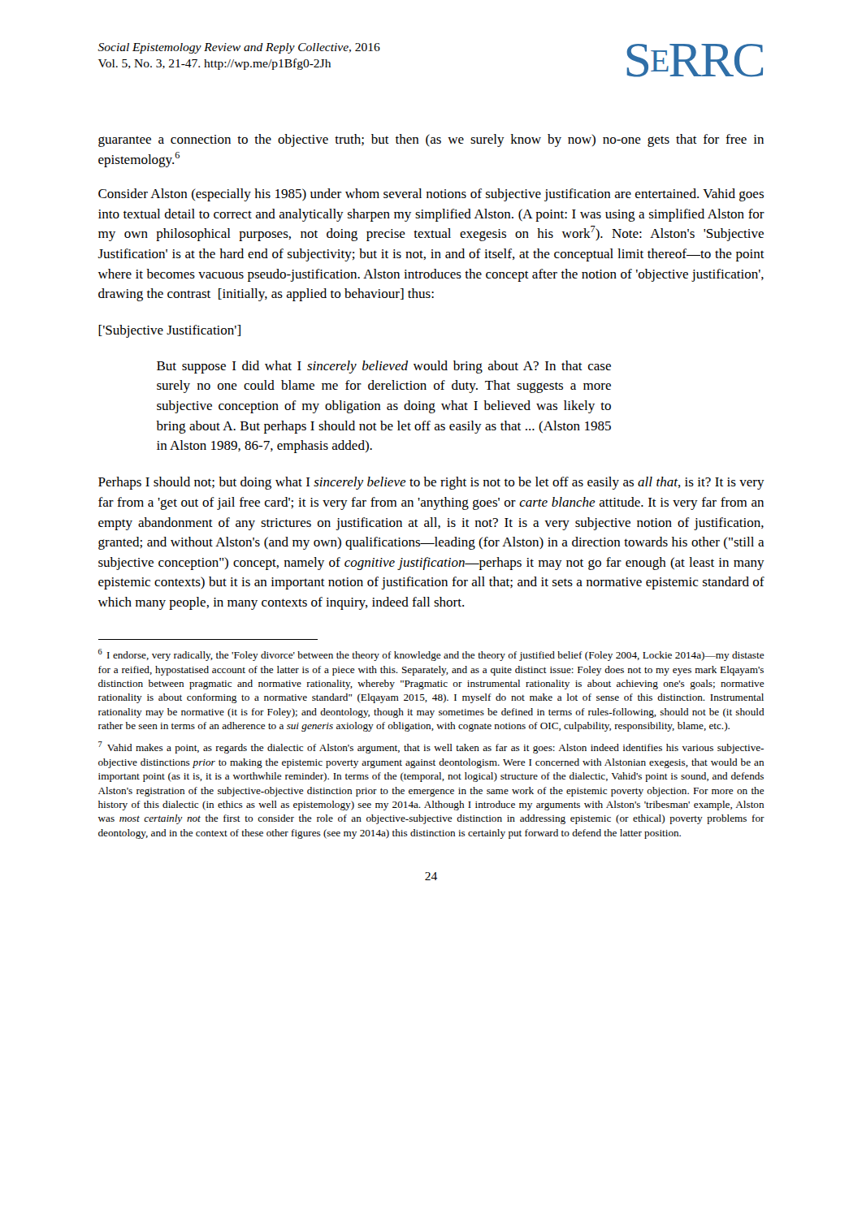Social Epistemology Review and Reply Collective, 2016
Vol. 5, No. 3, 21-47. http://wp.me/p1Bfg0-2Jh
SERRC
guarantee a connection to the objective truth; but then (as we surely know by now) no-one gets that for free in epistemology.6
Consider Alston (especially his 1985) under whom several notions of subjective justification are entertained. Vahid goes into textual detail to correct and analytically sharpen my simplified Alston. (A point: I was using a simplified Alston for my own philosophical purposes, not doing precise textual exegesis on his work7). Note: Alston's 'Subjective Justification' is at the hard end of subjectivity; but it is not, in and of itself, at the conceptual limit thereof—to the point where it becomes vacuous pseudo-justification. Alston introduces the concept after the notion of 'objective justification', drawing the contrast [initially, as applied to behaviour] thus:
['Subjective Justification']
But suppose I did what I sincerely believed would bring about A? In that case surely no one could blame me for dereliction of duty. That suggests a more subjective conception of my obligation as doing what I believed was likely to bring about A. But perhaps I should not be let off as easily as that ... (Alston 1985 in Alston 1989, 86-7, emphasis added).
Perhaps I should not; but doing what I sincerely believe to be right is not to be let off as easily as all that, is it? It is very far from a 'get out of jail free card'; it is very far from an 'anything goes' or carte blanche attitude. It is very far from an empty abandonment of any strictures on justification at all, is it not? It is a very subjective notion of justification, granted; and without Alston's (and my own) qualifications—leading (for Alston) in a direction towards his other ("still a subjective conception") concept, namely of cognitive justification—perhaps it may not go far enough (at least in many epistemic contexts) but it is an important notion of justification for all that; and it sets a normative epistemic standard of which many people, in many contexts of inquiry, indeed fall short.
6 I endorse, very radically, the 'Foley divorce' between the theory of knowledge and the theory of justified belief (Foley 2004, Lockie 2014a)—my distaste for a reified, hypostatised account of the latter is of a piece with this. Separately, and as a quite distinct issue: Foley does not to my eyes mark Elqayam's distinction between pragmatic and normative rationality, whereby "Pragmatic or instrumental rationality is about achieving one's goals; normative rationality is about conforming to a normative standard" (Elqayam 2015, 48). I myself do not make a lot of sense of this distinction. Instrumental rationality may be normative (it is for Foley); and deontology, though it may sometimes be defined in terms of rules-following, should not be (it should rather be seen in terms of an adherence to a sui generis axiology of obligation, with cognate notions of OIC, culpability, responsibility, blame, etc.).
7 Vahid makes a point, as regards the dialectic of Alston's argument, that is well taken as far as it goes: Alston indeed identifies his various subjective-objective distinctions prior to making the epistemic poverty argument against deontologism. Were I concerned with Alstonian exegesis, that would be an important point (as it is, it is a worthwhile reminder). In terms of the (temporal, not logical) structure of the dialectic, Vahid's point is sound, and defends Alston's registration of the subjective-objective distinction prior to the emergence in the same work of the epistemic poverty objection. For more on the history of this dialectic (in ethics as well as epistemology) see my 2014a. Although I introduce my arguments with Alston's 'tribesman' example, Alston was most certainly not the first to consider the role of an objective-subjective distinction in addressing epistemic (or ethical) poverty problems for deontology, and in the context of these other figures (see my 2014a) this distinction is certainly put forward to defend the latter position.
24